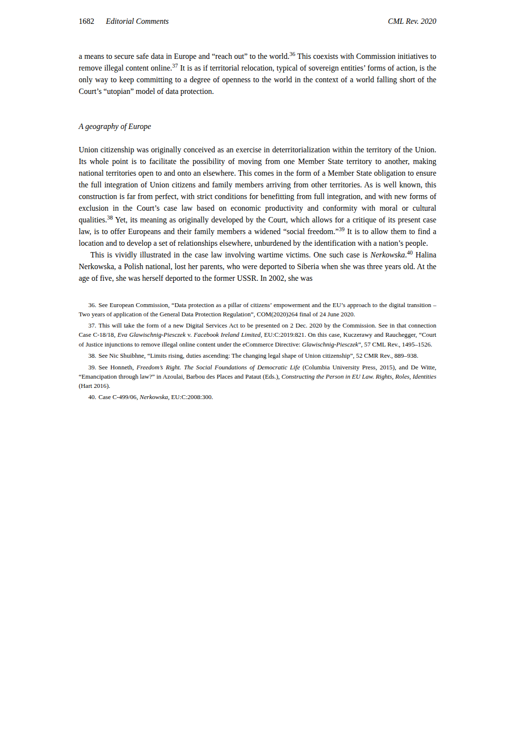1682 Editorial Comments CML Rev. 2020
a means to secure safe data in Europe and “reach out” to the world.36 This coexists with Commission initiatives to remove illegal content online.37 It is as if territorial relocation, typical of sovereign entities’ forms of action, is the only way to keep committing to a degree of openness to the world in the context of a world falling short of the Court’s “utopian” model of data protection.
A geography of Europe
Union citizenship was originally conceived as an exercise in deterritorialization within the territory of the Union. Its whole point is to facilitate the possibility of moving from one Member State territory to another, making national territories open to and onto an elsewhere. This comes in the form of a Member State obligation to ensure the full integration of Union citizens and family members arriving from other territories. As is well known, this construction is far from perfect, with strict conditions for benefitting from full integration, and with new forms of exclusion in the Court’s case law based on economic productivity and conformity with moral or cultural qualities.38 Yet, its meaning as originally developed by the Court, which allows for a critique of its present case law, is to offer Europeans and their family members a widened “social freedom.”39 It is to allow them to find a location and to develop a set of relationships elsewhere, unburdened by the identification with a nation’s people.
This is vividly illustrated in the case law involving wartime victims. One such case is Nerkowska.40 Halina Nerkowska, a Polish national, lost her parents, who were deported to Siberia when she was three years old. At the age of five, she was herself deported to the former USSR. In 2002, she was
36. See European Commission, “Data protection as a pillar of citizens’ empowerment and the EU’s approach to the digital transition – Two years of application of the General Data Protection Regulation”, COM(2020)264 final of 24 June 2020.
37. This will take the form of a new Digital Services Act to be presented on 2 Dec. 2020 by the Commission. See in that connection Case C-18/18, Eva Glawischnig-Piesczek v. Facebook Ireland Limited, EU:C:2019:821. On this case, Kuczerawy and Rauchegger, “Court of Justice injunctions to remove illegal online content under the eCommerce Directive: Glawischnig-Piesczek”, 57 CML Rev., 1495–1526.
38. See Nic Shuibhne, “Limits rising, duties ascending: The changing legal shape of Union citizenship”, 52 CMR Rev., 889–938.
39. See Honneth, Freedom’s Right. The Social Foundations of Democratic Life (Columbia University Press, 2015), and De Witte, “Emancipation through law?” in Azoulai, Barbou des Places and Pataut (Eds.), Constructing the Person in EU Law. Rights, Roles, Identities (Hart 2016).
40. Case C-499/06, Nerkowska, EU:C:2008:300.